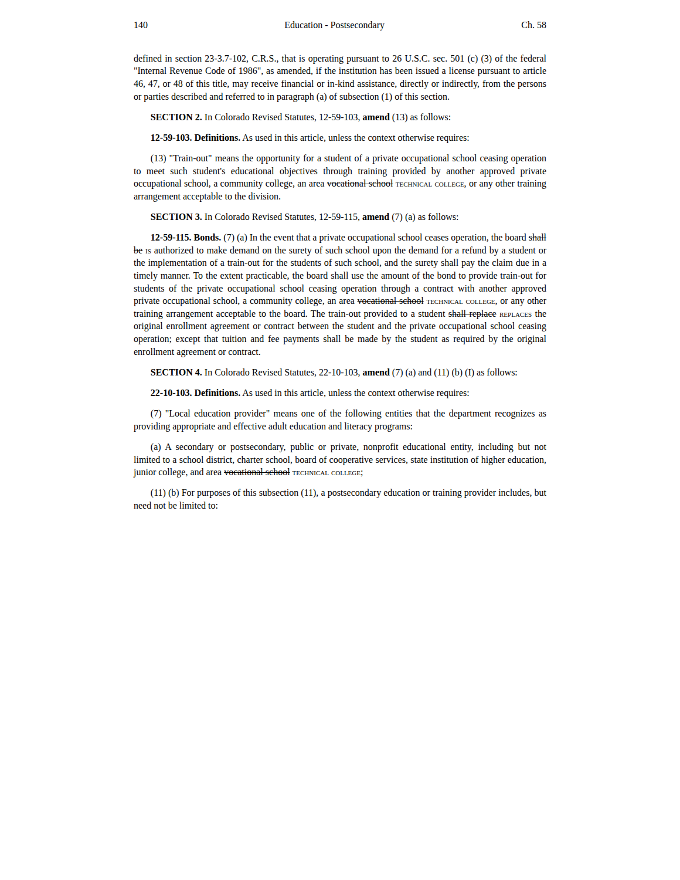140 Education - Postsecondary Ch. 58
defined in section 23-3.7-102, C.R.S., that is operating pursuant to 26 U.S.C. sec. 501 (c) (3) of the federal "Internal Revenue Code of 1986", as amended, if the institution has been issued a license pursuant to article 46, 47, or 48 of this title, may receive financial or in-kind assistance, directly or indirectly, from the persons or parties described and referred to in paragraph (a) of subsection (1) of this section.
SECTION 2. In Colorado Revised Statutes, 12-59-103, amend (13) as follows:
12-59-103. Definitions. As used in this article, unless the context otherwise requires:
(13) "Train-out" means the opportunity for a student of a private occupational school ceasing operation to meet such student's educational objectives through training provided by another approved private occupational school, a community college, an area vocational school technical college, or any other training arrangement acceptable to the division.
SECTION 3. In Colorado Revised Statutes, 12-59-115, amend (7) (a) as follows:
12-59-115. Bonds. (7) (a) In the event that a private occupational school ceases operation, the board shall be is authorized to make demand on the surety of such school upon the demand for a refund by a student or the implementation of a train-out for the students of such school, and the surety shall pay the claim due in a timely manner. To the extent practicable, the board shall use the amount of the bond to provide train-out for students of the private occupational school ceasing operation through a contract with another approved private occupational school, a community college, an area vocational school technical college, or any other training arrangement acceptable to the board. The train-out provided to a student shall replace replaces the original enrollment agreement or contract between the student and the private occupational school ceasing operation; except that tuition and fee payments shall be made by the student as required by the original enrollment agreement or contract.
SECTION 4. In Colorado Revised Statutes, 22-10-103, amend (7) (a) and (11) (b) (I) as follows:
22-10-103. Definitions. As used in this article, unless the context otherwise requires:
(7) "Local education provider" means one of the following entities that the department recognizes as providing appropriate and effective adult education and literacy programs:
(a) A secondary or postsecondary, public or private, nonprofit educational entity, including but not limited to a school district, charter school, board of cooperative services, state institution of higher education, junior college, and area vocational school technical college;
(11) (b) For purposes of this subsection (11), a postsecondary education or training provider includes, but need not be limited to: